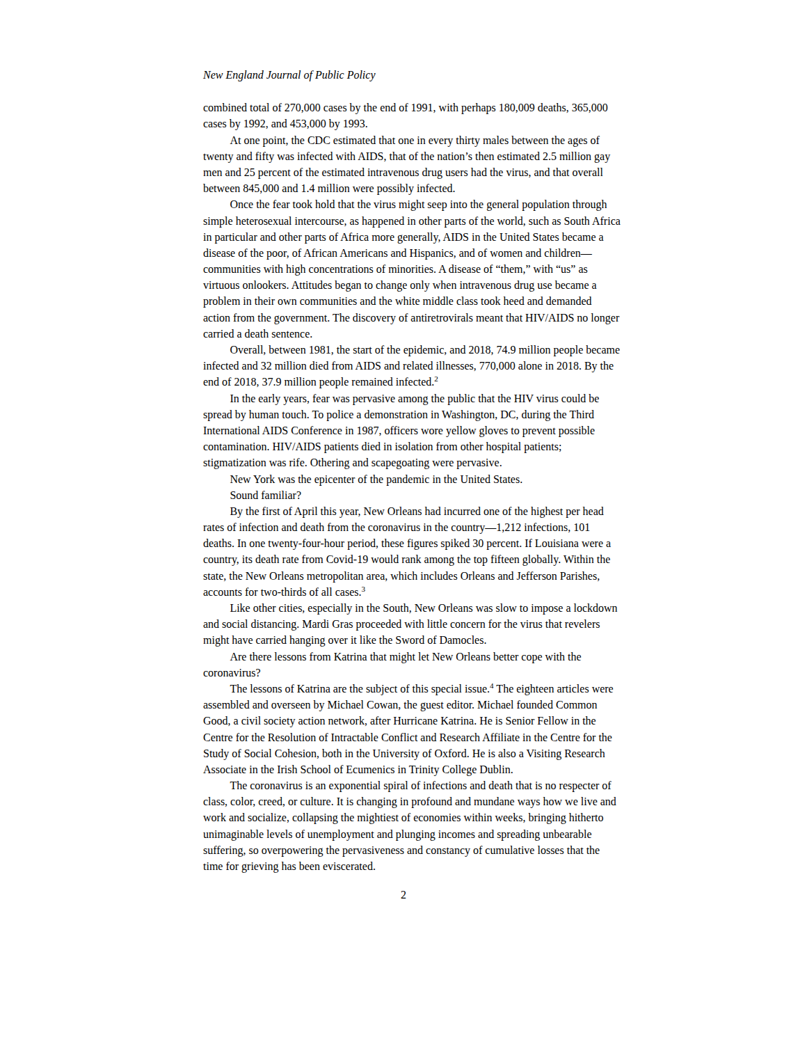New England Journal of Public Policy
combined total of 270,000 cases by the end of 1991, with perhaps 180,009 deaths, 365,000 cases by 1992, and 453,000 by 1993.
At one point, the CDC estimated that one in every thirty males between the ages of twenty and fifty was infected with AIDS, that of the nation’s then estimated 2.5 million gay men and 25 percent of the estimated intravenous drug users had the virus, and that overall between 845,000 and 1.4 million were possibly infected.
Once the fear took hold that the virus might seep into the general population through simple heterosexual intercourse, as happened in other parts of the world, such as South Africa in particular and other parts of Africa more generally, AIDS in the United States became a disease of the poor, of African Americans and Hispanics, and of women and children—communities with high concentrations of minorities. A disease of “them,” with “us” as virtuous onlookers. Attitudes began to change only when intravenous drug use became a problem in their own communities and the white middle class took heed and demanded action from the government. The discovery of antiretrovirals meant that HIV/AIDS no longer carried a death sentence.
Overall, between 1981, the start of the epidemic, and 2018, 74.9 million people became infected and 32 million died from AIDS and related illnesses, 770,000 alone in 2018. By the end of 2018, 37.9 million people remained infected.2
In the early years, fear was pervasive among the public that the HIV virus could be spread by human touch. To police a demonstration in Washington, DC, during the Third International AIDS Conference in 1987, officers wore yellow gloves to prevent possible contamination. HIV/AIDS patients died in isolation from other hospital patients; stigmatization was rife. Othering and scapegoating were pervasive.
New York was the epicenter of the pandemic in the United States.
Sound familiar?
By the first of April this year, New Orleans had incurred one of the highest per head rates of infection and death from the coronavirus in the country—1,212 infections, 101 deaths. In one twenty-four-hour period, these figures spiked 30 percent. If Louisiana were a country, its death rate from Covid-19 would rank among the top fifteen globally. Within the state, the New Orleans metropolitan area, which includes Orleans and Jefferson Parishes, accounts for two-thirds of all cases.3
Like other cities, especially in the South, New Orleans was slow to impose a lockdown and social distancing. Mardi Gras proceeded with little concern for the virus that revelers might have carried hanging over it like the Sword of Damocles.
Are there lessons from Katrina that might let New Orleans better cope with the coronavirus?
The lessons of Katrina are the subject of this special issue.4 The eighteen articles were assembled and overseen by Michael Cowan, the guest editor. Michael founded Common Good, a civil society action network, after Hurricane Katrina. He is Senior Fellow in the Centre for the Resolution of Intractable Conflict and Research Affiliate in the Centre for the Study of Social Cohesion, both in the University of Oxford. He is also a Visiting Research Associate in the Irish School of Ecumenics in Trinity College Dublin.
The coronavirus is an exponential spiral of infections and death that is no respecter of class, color, creed, or culture. It is changing in profound and mundane ways how we live and work and socialize, collapsing the mightiest of economies within weeks, bringing hitherto unimaginable levels of unemployment and plunging incomes and spreading unbearable suffering, so overpowering the pervasiveness and constancy of cumulative losses that the time for grieving has been eviscerated.
2